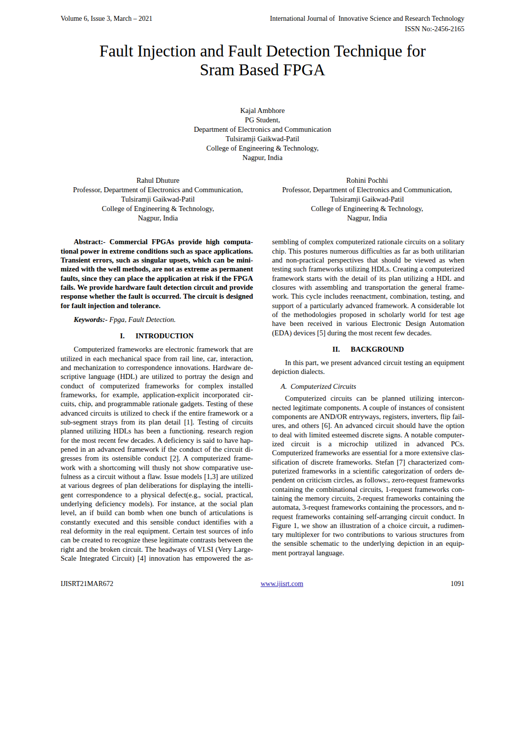Volume 6, Issue 3, March – 2021
International Journal of Innovative Science and Research Technology
ISSN No:-2456-2165
Fault Injection and Fault Detection Technique for
Sram Based FPGA
Kajal Ambhore
PG Student,
Department of Electronics and Communication
Tulsiramji Gaikwad-Patil
College of Engineering & Technology,
Nagpur, India
Rahul Dhuture
Professor, Department of Electronics and Communication,
Tulsiramji Gaikwad-Patil
College of Engineering & Technology,
Nagpur, India
Rohini Pochhi
Professor, Department of Electronics and Communication,
Tulsiramji Gaikwad-Patil
College of Engineering & Technology,
Nagpur, India
Abstract:- Commercial FPGAs provide high computational power in extreme conditions such as space applications. Transient errors, such as singular upsets, which can be minimized with the well methods, are not as extreme as permanent faults, since they can place the application at risk if the FPGA fails. We provide hardware fault detection circuit and provide response whether the fault is occurred. The circuit is designed for fault injection and tolerance.
Keywords:- Fpga, Fault Detection.
I. INTRODUCTION
Computerized frameworks are electronic framework that are utilized in each mechanical space from rail line, car, interaction, and mechanization to correspondence innovations. Hardware descriptive language (HDL) are utilized to portray the design and conduct of computerized frameworks for complex installed frameworks, for example, application-explicit incorporated circuits, chip, and programmable rationale gadgets. Testing of these advanced circuits is utilized to check if the entire framework or a sub-segment strays from its plan detail [1]. Testing of circuits planned utilizing HDLs has been a functioning. research region for the most recent few decades. A deficiency is said to have happened in an advanced framework if the conduct of the circuit digresses from its ostensible conduct [2]. A computerized framework with a shortcoming will thusly not show comparative usefulness as a circuit without a flaw. Issue models [1,3] are utilized at various degrees of plan deliberations for displaying the intelligent correspondence to a physical defect(e.g., social, practical, underlying deficiency models). For instance, at the social plan level, an if build can bomb when one bunch of articulations is constantly executed and this sensible conduct identifies with a real deformity in the real equipment. Certain test sources of info can be created to recognize these legitimate contrasts between the right and the broken circuit. The headways of VLSI (Very Large-Scale Integrated Circuit) [4] innovation has empowered the assembling of complex computerized rationale circuits on a solitary chip. This postures numerous difficulties as far as both utilitarian and non-practical perspectives that should be viewed as when testing such frameworks utilizing HDLs. Creating a computerized framework starts with the detail of its plan utilizing a HDL and closures with assembling and transportation the general framework. This cycle includes reenactment, combination, testing, and support of a particularly advanced framework. A considerable lot of the methodologies proposed in scholarly world for test age have been received in various Electronic Design Automation (EDA) devices [5] during the most recent few decades.
II. BACKGROUND
In this part, we present advanced circuit testing an equipment depiction dialects.
A. Computerized Circuits
Computerized circuits can be planned utilizing interconnected legitimate components. A couple of instances of consistent components are AND/OR entryways, registers, inverters, flip failures, and others [6]. An advanced circuit should have the option to deal with limited esteemed discrete signs. A notable computerized circuit is a microchip utilized in advanced PCs. Computerized frameworks are essential for a more extensive classification of discrete frameworks. Stefan [7] characterized computerized frameworks in a scientific categorization of orders dependent on criticism circles, as follows:, zero-request frameworks containing the combinational circuits, 1-request frameworks containing the memory circuits, 2-request frameworks containing the automata, 3-request frameworks containing the processors, and n-request frameworks containing self-arranging circuit conduct. In Figure 1, we show an illustration of a choice circuit, a rudimentary multiplexer for two contributions to various structures from the sensible schematic to the underlying depiction in an equipment portrayal language.
IJISRT21MAR672
www.ijisrt.com
1091